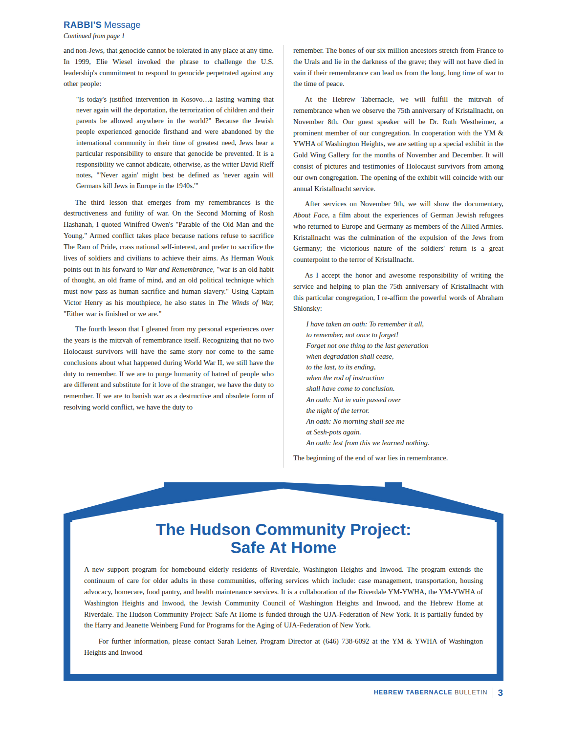RABBI'S Message
Continued from page 1
and non-Jews, that genocide cannot be tolerated in any place at any time. In 1999, Elie Wiesel invoked the phrase to challenge the U.S. leadership's commitment to respond to genocide perpetrated against any other people:
"Is today's justified intervention in Kosovo…a lasting warning that never again will the deportation, the terrorization of children and their parents be allowed anywhere in the world?" Because the Jewish people experienced genocide firsthand and were abandoned by the international community in their time of greatest need, Jews bear a particular responsibility to ensure that genocide be prevented. It is a responsibility we cannot abdicate, otherwise, as the writer David Rieff notes, "'Never again' might best be defined as 'never again will Germans kill Jews in Europe in the 1940s.'"
The third lesson that emerges from my remembrances is the destructiveness and futility of war. On the Second Morning of Rosh Hashanah, I quoted Winifred Owen's "Parable of the Old Man and the Young." Armed conflict takes place because nations refuse to sacrifice The Ram of Pride, crass national self-interest, and prefer to sacrifice the lives of soldiers and civilians to achieve their aims. As Herman Wouk points out in his forward to War and Remembrance, "war is an old habit of thought, an old frame of mind, and an old political technique which must now pass as human sacrifice and human slavery." Using Captain Victor Henry as his mouthpiece, he also states in The Winds of War, "Either war is finished or we are."
The fourth lesson that I gleaned from my personal experiences over the years is the mitzvah of remembrance itself. Recognizing that no two Holocaust survivors will have the same story nor come to the same conclusions about what happened during World War II, we still have the duty to remember. If we are to purge humanity of hatred of people who are different and substitute for it love of the stranger, we have the duty to remember. If we are to banish war as a destructive and obsolete form of resolving world conflict, we have the duty to
remember. The bones of our six million ancestors stretch from France to the Urals and lie in the darkness of the grave; they will not have died in vain if their remembrance can lead us from the long, long time of war to the time of peace.
At the Hebrew Tabernacle, we will fulfill the mitzvah of remembrance when we observe the 75th anniversary of Kristallnacht, on November 8th. Our guest speaker will be Dr. Ruth Westheimer, a prominent member of our congregation. In cooperation with the YM & YWHA of Washington Heights, we are setting up a special exhibit in the Gold Wing Gallery for the months of November and December. It will consist of pictures and testimonies of Holocaust survivors from among our own congregation. The opening of the exhibit will coincide with our annual Kristallnacht service.
After services on November 9th, we will show the documentary, About Face, a film about the experiences of German Jewish refugees who returned to Europe and Germany as members of the Allied Armies. Kristallnacht was the culmination of the expulsion of the Jews from Germany; the victorious nature of the soldiers' return is a great counterpoint to the terror of Kristallnacht.
As I accept the honor and awesome responsibility of writing the service and helping to plan the 75th anniversary of Kristallnacht with this particular congregation, I re-affirm the powerful words of Abraham Shlonsky:
I have taken an oath: To remember it all,
to remember, not once to forget!
Forget not one thing to the last generation
when degradation shall cease,
to the last, to its ending,
when the rod of instruction
shall have come to conclusion.
An oath: Not in vain passed over
the night of the terror.
An oath: No morning shall see me
at Sesh-pots again.
An oath: lest from this we learned nothing.
The beginning of the end of war lies in remembrance.
The Hudson Community Project:Safe At Home
A new support program for homebound elderly residents of Riverdale, Washington Heights and Inwood. The program extends the continuum of care for older adults in these communities, offering services which include: case management, transportation, housing advocacy, homecare, food pantry, and health maintenance services. It is a collaboration of the Riverdale YM-YWHA, the YM-YWHA of Washington Heights and Inwood, the Jewish Community Council of Washington Heights and Inwood, and the Hebrew Home at Riverdale. The Hudson Community Project: Safe At Home is funded through the UJA-Federation of New York. It is partially funded by the Harry and Jeanette Weinberg Fund for Programs for the Aging of UJA-Federation of New York.
For further information, please contact Sarah Leiner, Program Director at (646) 738-6092 at the YM & YWHA of Washington Heights and Inwood
HEBREW TABERNACLE BULLETIN 3